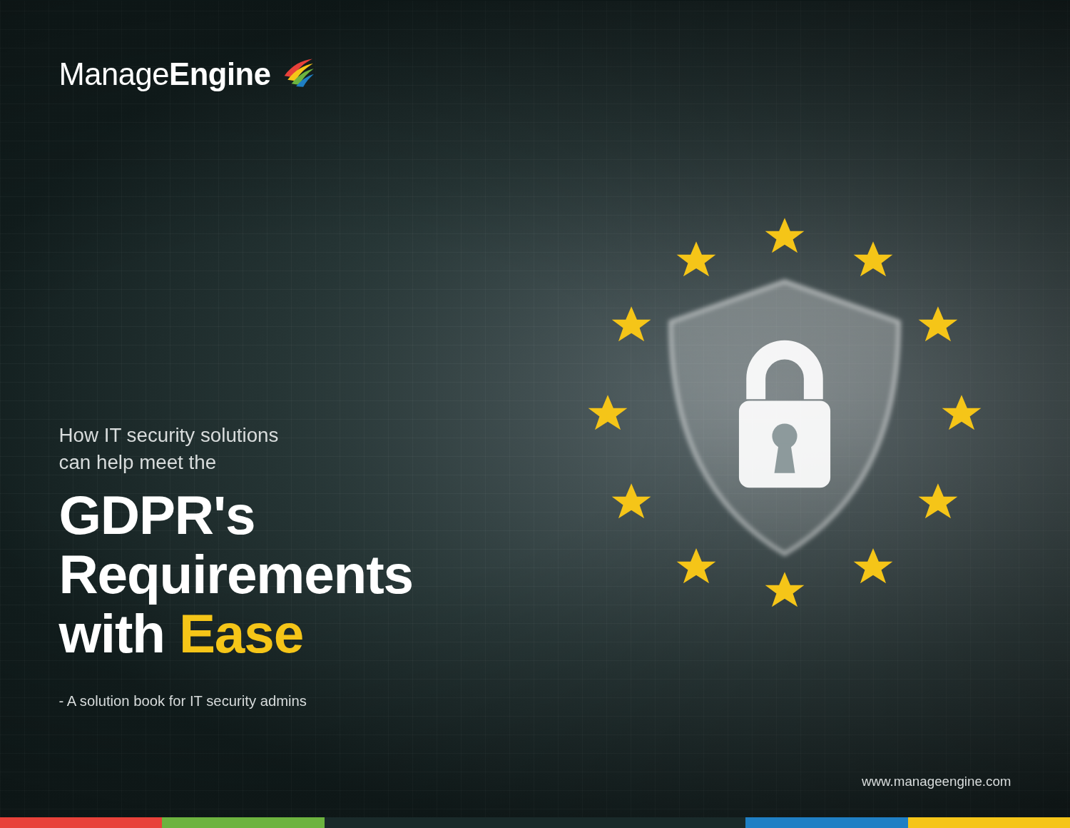Manage Engine
How IT security solutions
can help meet the
GDPR's
Requirements
with Ease
- A solution book for IT security admins
www.manageengine.com